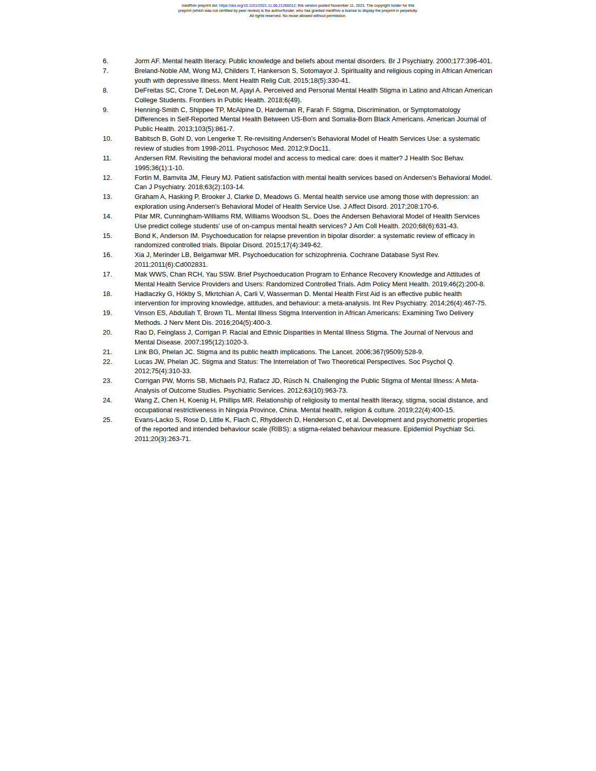medRxiv preprint doi: https://doi.org/10.1101/2021.11.06.21266012; this version posted November 11, 2021. The copyright holder for this
preprint (which was not certified by peer review) is the author/funder, who has granted medRxiv a license to display the preprint in perpetuity.
All rights reserved. No reuse allowed without permission.
6. Jorm AF. Mental health literacy. Public knowledge and beliefs about mental disorders. Br J Psychiatry. 2000;177:396-401.
7. Breland-Noble AM, Wong MJ, Childers T, Hankerson S, Sotomayor J. Spirituality and religious coping in African American youth with depressive illness. Ment Health Relig Cult. 2015;18(5):330-41.
8. DeFreitas SC, Crone T, DeLeon M, Ajayi A. Perceived and Personal Mental Health Stigma in Latino and African American College Students. Frontiers in Public Health. 2018;6(49).
9. Henning-Smith C, Shippee TP, McAlpine D, Hardeman R, Farah F. Stigma, Discrimination, or Symptomatology Differences in Self-Reported Mental Health Between US-Born and Somalia-Born Black Americans. American Journal of Public Health. 2013;103(5):861-7.
10. Babitsch B, Gohl D, von Lengerke T. Re-revisiting Andersen's Behavioral Model of Health Services Use: a systematic review of studies from 1998-2011. Psychosoc Med. 2012;9:Doc11.
11. Andersen RM. Revisiting the behavioral model and access to medical care: does it matter? J Health Soc Behav. 1995;36(1):1-10.
12. Fortin M, Bamvita JM, Fleury MJ. Patient satisfaction with mental health services based on Andersen's Behavioral Model. Can J Psychiatry. 2018;63(2):103-14.
13. Graham A, Hasking P, Brooker J, Clarke D, Meadows G. Mental health service use among those with depression: an exploration using Andersen's Behavioral Model of Health Service Use. J Affect Disord. 2017;208:170-6.
14. Pilar MR, Cunningham-Williams RM, Williams Woodson SL. Does the Andersen Behavioral Model of Health Services Use predict college students' use of on-campus mental health services? J Am Coll Health. 2020;68(6):631-43.
15. Bond K, Anderson IM. Psychoeducation for relapse prevention in bipolar disorder: a systematic review of efficacy in randomized controlled trials. Bipolar Disord. 2015;17(4):349-62.
16. Xia J, Merinder LB, Belgamwar MR. Psychoeducation for schizophrenia. Cochrane Database Syst Rev. 2011;2011(6):Cd002831.
17. Mak WWS, Chan RCH, Yau SSW. Brief Psychoeducation Program to Enhance Recovery Knowledge and Attitudes of Mental Health Service Providers and Users: Randomized Controlled Trials. Adm Policy Ment Health. 2019;46(2):200-8.
18. Hadlaczky G, Hökby S, Mkrtchian A, Carli V, Wasserman D. Mental Health First Aid is an effective public health intervention for improving knowledge, attitudes, and behaviour: a meta-analysis. Int Rev Psychiatry. 2014;26(4):467-75.
19. Vinson ES, Abdullah T, Brown TL. Mental Illness Stigma Intervention in African Americans: Examining Two Delivery Methods. J Nerv Ment Dis. 2016;204(5):400-3.
20. Rao D, Feinglass J, Corrigan P. Racial and Ethnic Disparities in Mental Illness Stigma. The Journal of Nervous and Mental Disease. 2007;195(12):1020-3.
21. Link BG, Phelan JC. Stigma and its public health implications. The Lancet. 2006;367(9509):528-9.
22. Lucas JW, Phelan JC. Stigma and Status: The Interrelation of Two Theoretical Perspectives. Soc Psychol Q. 2012;75(4):310-33.
23. Corrigan PW, Morris SB, Michaels PJ, Rafacz JD, Rüsch N. Challenging the Public Stigma of Mental Illness: A Meta-Analysis of Outcome Studies. Psychiatric Services. 2012;63(10):963-73.
24. Wang Z, Chen H, Koenig H, Phillips MR. Relationship of religiosity to mental health literacy, stigma, social distance, and occupational restrictiveness in Ningxia Province, China. Mental health, religion & culture. 2019;22(4):400-15.
25. Evans-Lacko S, Rose D, Little K, Flach C, Rhydderch D, Henderson C, et al. Development and psychometric properties of the reported and intended behaviour scale (RIBS): a stigma-related behaviour measure. Epidemiol Psychiatr Sci. 2011;20(3):263-71.